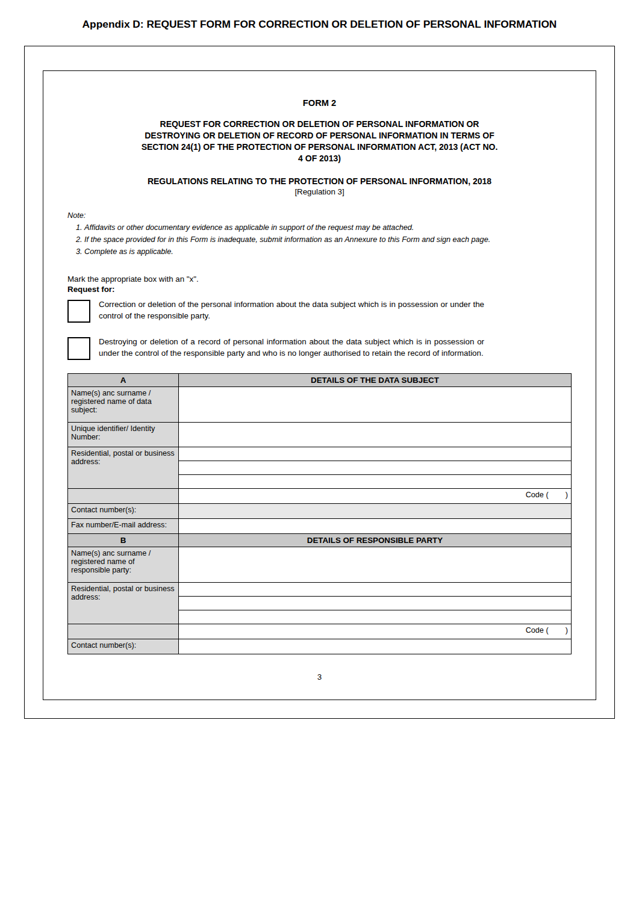Appendix D: REQUEST FORM FOR CORRECTION OR DELETION OF PERSONAL INFORMATION
FORM 2
REQUEST FOR CORRECTION OR DELETION OF PERSONAL INFORMATION OR
DESTROYING OR DELETION OF RECORD OF PERSONAL INFORMATION IN TERMS OF
SECTION 24(1) OF THE PROTECTION OF PERSONAL INFORMATION ACT, 2013 (ACT NO.
4 OF 2013)
REGULATIONS RELATING TO THE PROTECTION OF PERSONAL INFORMATION, 2018
[Regulation 3]
Note:
Affidavits or other documentary evidence as applicable in support of the request may be attached.
If the space provided for in this Form is inadequate, submit information as an Annexure to this Form and sign each page.
Complete as is applicable.
Mark the appropriate box with an "x".
Request for:
Correction or deletion of the personal information about the data subject which is in possession or under the control of the responsible party.
Destroying or deletion of a record of personal information about the data subject which is in possession or under the control of the responsible party and who is no longer authorised to retain the record of information.
| A | DETAILS OF THE DATA SUBJECT |
| --- | --- |
| Name(s) anc surname / registered name of data subject: | |
| Unique identifier/ Identity Number: | |
| Residential, postal or business address: | |
| | Code ( ) |
| Contact number(s): | |
| Fax number/E-mail address: | |
| B | DETAILS OF RESPONSIBLE PARTY |
| Name(s) anc surname / registered name of responsible party: | |
| Residential, postal or business address: | |
| | Code ( ) |
| Contact number(s): | |
3